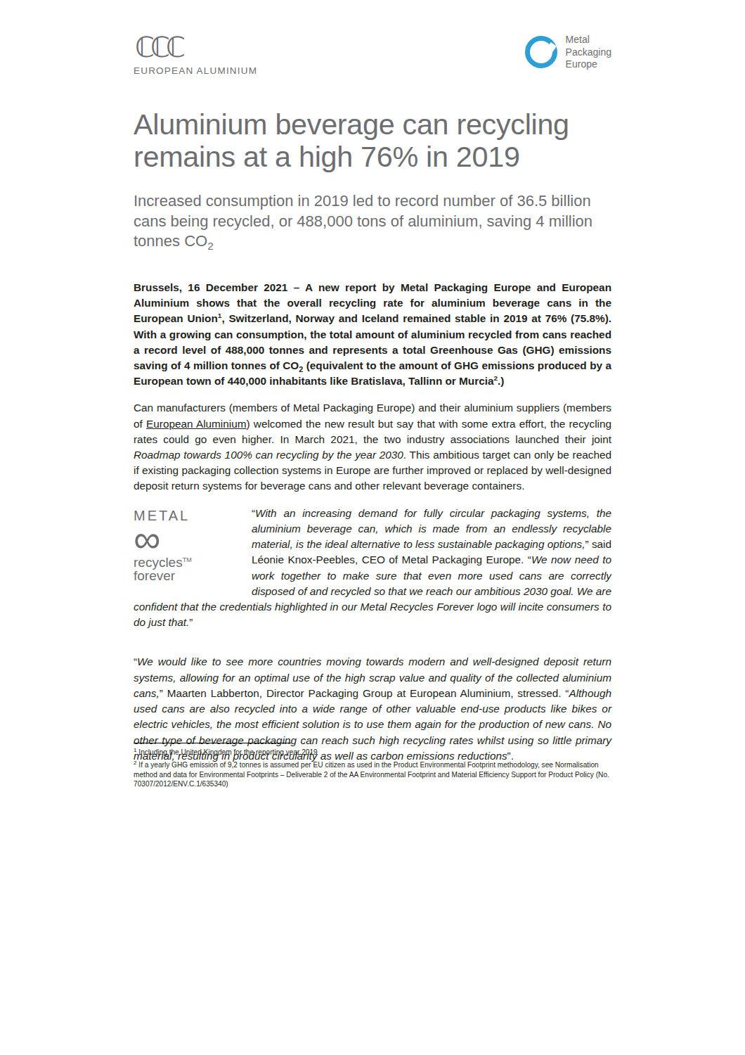ℂℂℂ
EUROPEAN ALUMINIUM
Metal
Packaging
Europe
Aluminium beverage can recycling remains at a high 76% in 2019
Increased consumption in 2019 led to record number of 36.5 billion cans being recycled, or 488,000 tons of aluminium, saving 4 million tonnes CO2
Brussels, 16 December 2021 – A new report by Metal Packaging Europe and European Aluminium shows that the overall recycling rate for aluminium beverage cans in the European Union1, Switzerland, Norway and Iceland remained stable in 2019 at 76% (75.8%). With a growing can consumption, the total amount of aluminium recycled from cans reached a record level of 488,000 tonnes and represents a total Greenhouse Gas (GHG) emissions saving of 4 million tonnes of CO2 (equivalent to the amount of GHG emissions produced by a European town of 440,000 inhabitants like Bratislava, Tallinn or Murcia2.)
Can manufacturers (members of Metal Packaging Europe) and their aluminium suppliers (members of European Aluminium) welcomed the new result but say that with some extra effort, the recycling rates could go even higher. In March 2021, the two industry associations launched their joint Roadmap towards 100% can recycling by the year 2030. This ambitious target can only be reached if existing packaging collection systems in Europe are further improved or replaced by well-designed deposit return systems for beverage cans and other relevant beverage containers.
METAL
∞
recyclesTM
forever
“With an increasing demand for fully circular packaging systems, the aluminium beverage can, which is made from an endlessly recyclable material, is the ideal alternative to less sustainable packaging options,” said Léonie Knox-Peebles, CEO of Metal Packaging Europe. “We now need to work together to make sure that even more used cans are correctly disposed of and recycled so that we reach our ambitious 2030 goal. We are confident that the credentials highlighted in our Metal Recycles Forever logo will incite consumers to do just that.”
“We would like to see more countries moving towards modern and well-designed deposit return systems, allowing for an optimal use of the high scrap value and quality of the collected aluminium cans,” Maarten Labberton, Director Packaging Group at European Aluminium, stressed. “Although used cans are also recycled into a wide range of other valuable end-use products like bikes or electric vehicles, the most efficient solution is to use them again for the production of new cans. No other type of beverage packaging can reach such high recycling rates whilst using so little primary material, resulting in product circularity as well as carbon emissions reductions”.
1 Including the United Kingdom for the reporting year 2019
2 If a yearly GHG emission of 9,2 tonnes is assumed per EU citizen as used in the Product Environmental Footprint methodology, see Normalisation method and data for Environmental Footprints – Deliverable 2 of the AA Environmental Footprint and Material Efficiency Support for Product Policy (No. 70307/2012/ENV.C.1/635340)